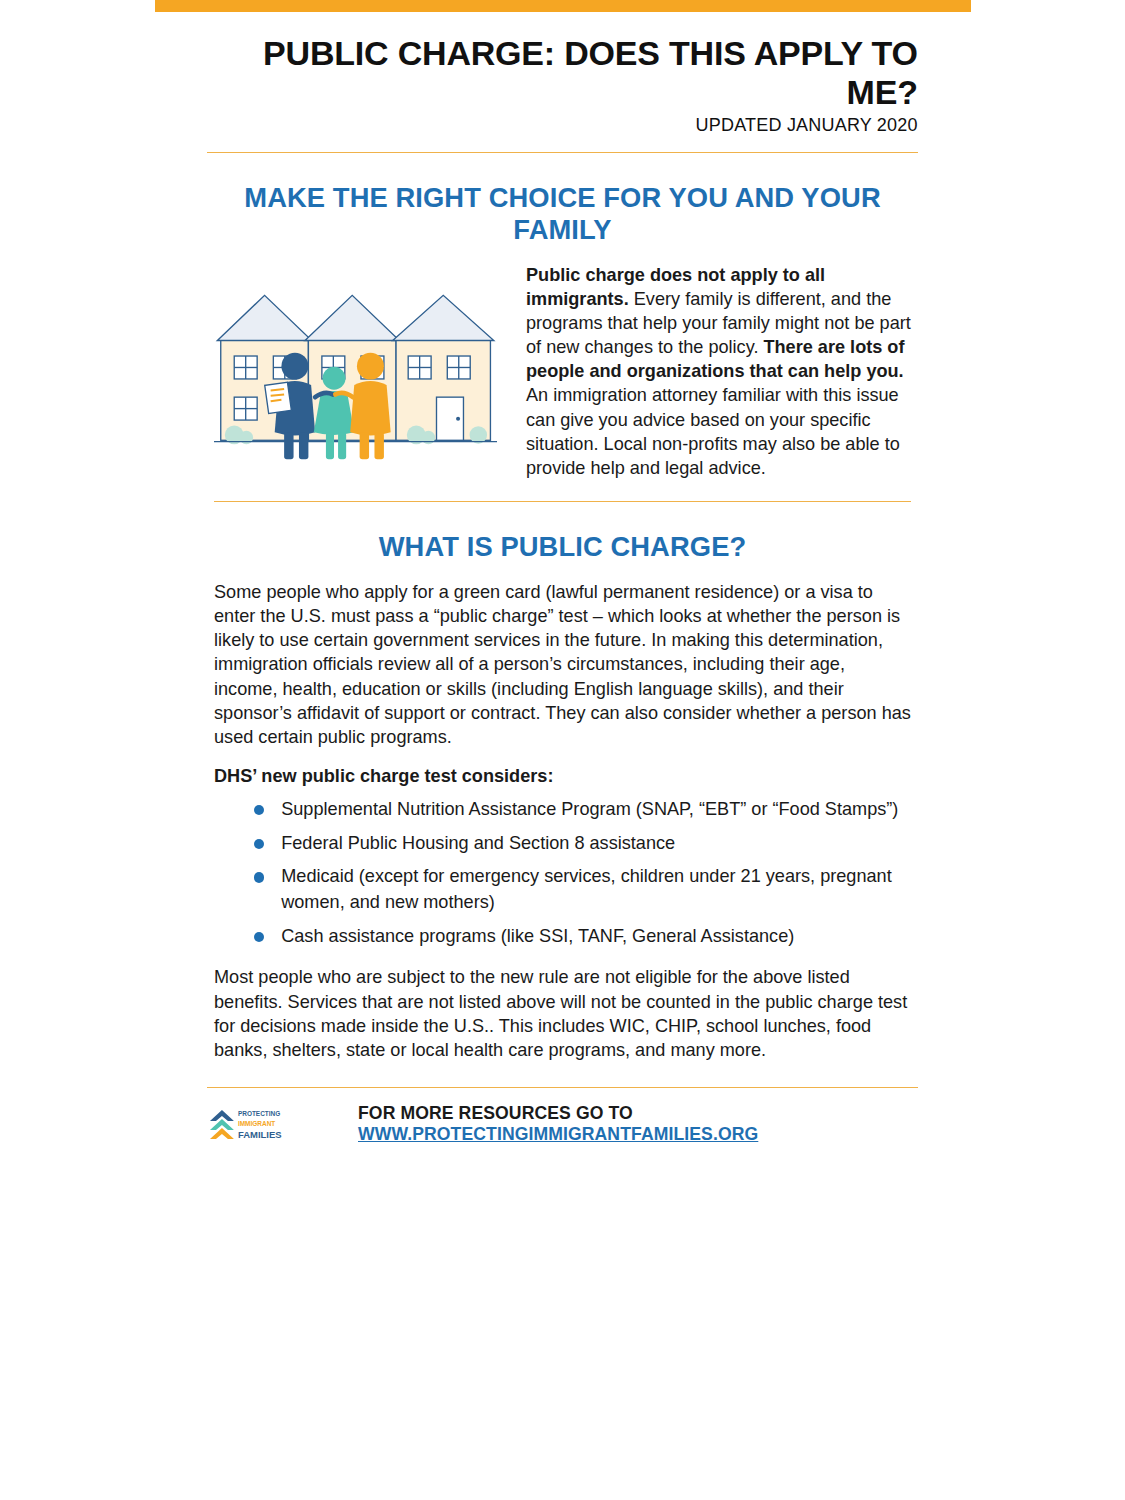PUBLIC CHARGE: DOES THIS APPLY TO ME?
UPDATED JANUARY 2020
MAKE THE RIGHT CHOICE FOR YOU AND YOUR FAMILY
Public charge does not apply to all immigrants. Every family is different, and the programs that help your family might not be part of new changes to the policy. There are lots of people and organizations that can help you. An immigration attorney familiar with this issue can give you advice based on your specific situation. Local non-profits may also be able to provide help and legal advice.
WHAT IS PUBLIC CHARGE?
Some people who apply for a green card (lawful permanent residence) or a visa to enter the U.S. must pass a “public charge” test – which looks at whether the person is likely to use certain government services in the future. In making this determination, immigration officials review all of a person’s circumstances, including their age, income, health, education or skills (including English language skills), and their sponsor’s affidavit of support or contract. They can also consider whether a person has used certain public programs.
DHS’ new public charge test considers:
Supplemental Nutrition Assistance Program (SNAP, “EBT” or “Food Stamps”)
Federal Public Housing and Section 8 assistance
Medicaid (except for emergency services, children under 21 years, pregnantwomen, and new mothers)
Cash assistance programs (like SSI, TANF, General Assistance)
Most people who are subject to the new rule are not eligible for the above listed benefits. Services that are not listed above will not be counted in the public charge test for decisions made inside the U.S.. This includes WIC, CHIP, school lunches, food banks, shelters, state or local health care programs, and many more.
PROTECTING IMMIGRANT FAMILIES
FOR MORE RESOURCES GO TO WWW.PROTECTINGIMMIGRANTFAMILIES.ORG